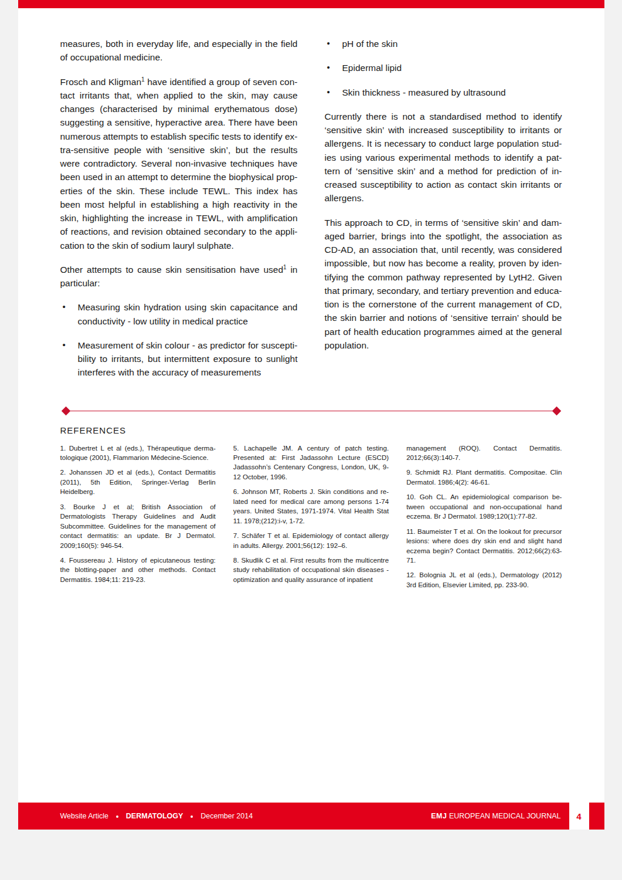measures, both in everyday life, and especially in the field of occupational medicine.
Frosch and Kligman1 have identified a group of seven contact irritants that, when applied to the skin, may cause changes (characterised by minimal erythematous dose) suggesting a sensitive, hyperactive area. There have been numerous attempts to establish specific tests to identify extra-sensitive people with ‘sensitive skin’, but the results were contradictory. Several non-invasive techniques have been used in an attempt to determine the biophysical properties of the skin. These include TEWL. This index has been most helpful in establishing a high reactivity in the skin, highlighting the increase in TEWL, with amplification of reactions, and revision obtained secondary to the application to the skin of sodium lauryl sulphate.
Other attempts to cause skin sensitisation have used1 in particular:
Measuring skin hydration using skin capacitance and conductivity - low utility in medical practice
Measurement of skin colour - as predictor for susceptibility to irritants, but intermittent exposure to sunlight interferes with the accuracy of measurements
pH of the skin
Epidermal lipid
Skin thickness - measured by ultrasound
Currently there is not a standardised method to identify ‘sensitive skin’ with increased susceptibility to irritants or allergens. It is necessary to conduct large population studies using various experimental methods to identify a pattern of ‘sensitive skin’ and a method for prediction of increased susceptibility to action as contact skin irritants or allergens.
This approach to CD, in terms of ‘sensitive skin’ and damaged barrier, brings into the spotlight, the association as CD-AD, an association that, until recently, was considered impossible, but now has become a reality, proven by identifying the common pathway represented by LytH2. Given that primary, secondary, and tertiary prevention and education is the cornerstone of the current management of CD, the skin barrier and notions of ‘sensitive terrain’ should be part of health education programmes aimed at the general population.
REFERENCES
1. Dubertret L et al (eds.), Thérapeutique dermatologique (2001), Flammarion Médecine-Science.
2. Johanssen JD et al (eds.), Contact Dermatitis (2011), 5th Edition, Springer-Verlag Berlin Heidelberg.
3. Bourke J et al; British Association of Dermatologists Therapy Guidelines and Audit Subcommittee. Guidelines for the management of contact dermatitis: an update. Br J Dermatol. 2009;160(5): 946-54.
4. Foussereau J. History of epicutaneous testing: the blotting-paper and other methods. Contact Dermatitis. 1984;11: 219-23.
5. Lachapelle JM. A century of patch testing. Presented at: First Jadassohn Lecture (ESCD) Jadassohn’s Centenary Congress, London, UK, 9-12 October, 1996.
6. Johnson MT, Roberts J. Skin conditions and related need for medical care among persons 1-74 years. United States, 1971-1974. Vital Health Stat 11. 1978;(212):i-v, 1-72.
7. Schäfer T et al. Epidemiology of contact allergy in adults. Allergy. 2001;56(12): 192–6.
8. Skudlik C et al. First results from the multicentre study rehabilitation of occupational skin diseases - optimization and quality assurance of inpatient
management (ROQ). Contact Dermatitis. 2012;66(3):140-7.
9. Schmidt RJ. Plant dermatitis. Compositae. Clin Dermatol. 1986;4(2): 46-61.
10. Goh CL. An epidemiological comparison between occupational and non-occupational hand eczema. Br J Dermatol. 1989;120(1):77-82.
11. Baumeister T et al. On the lookout for precursor lesions: where does dry skin end and slight hand eczema begin? Contact Dermatitis. 2012;66(2):63-71.
12. Bolognia JL et al (eds.), Dermatology (2012) 3rd Edition, Elsevier Limited, pp. 233-90.
Website Article DERMATOLOGY December 2014
EMJ EUROPEAN MEDICAL JOURNAL 4